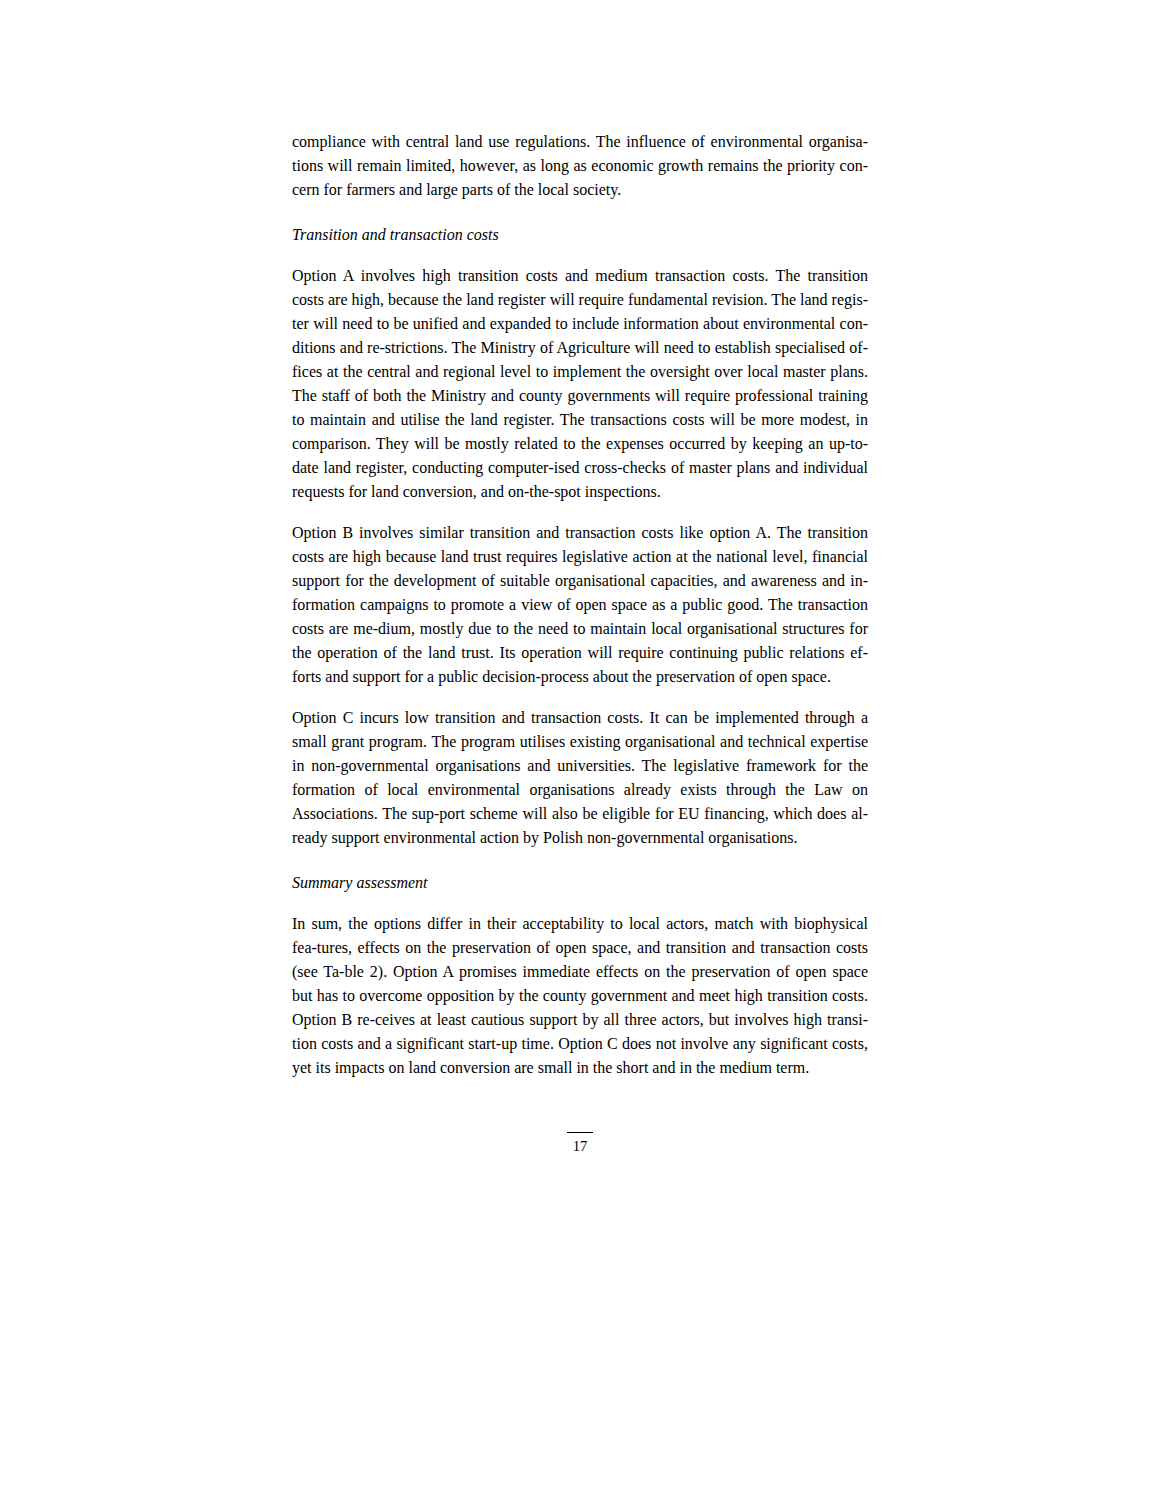compliance with central land use regulations. The influence of environmental organisations will remain limited, however, as long as economic growth remains the priority concern for farmers and large parts of the local society.
Transition and transaction costs
Option A involves high transition costs and medium transaction costs. The transition costs are high, because the land register will require fundamental revision. The land register will need to be unified and expanded to include information about environmental conditions and re‑strictions. The Ministry of Agriculture will need to establish specialised offices at the central and regional level to implement the oversight over local master plans. The staff of both the Ministry and county governments will require professional training to maintain and utilise the land register. The transactions costs will be more modest, in comparison. They will be mostly related to the expenses occurred by keeping an up-to-date land register, conducting computer‑ised cross-checks of master plans and individual requests for land conversion, and on-the-spot inspections.
Option B involves similar transition and transaction costs like option A. The transition costs are high because land trust requires legislative action at the national level, financial support for the development of suitable organisational capacities, and awareness and information campaigns to promote a view of open space as a public good. The transaction costs are me‑dium, mostly due to the need to maintain local organisational structures for the operation of the land trust. Its operation will require continuing public relations efforts and support for a public decision-process about the preservation of open space.
Option C incurs low transition and transaction costs. It can be implemented through a small grant program. The program utilises existing organisational and technical expertise in non-governmental organisations and universities. The legislative framework for the formation of local environmental organisations already exists through the Law on Associations. The sup‑port scheme will also be eligible for EU financing, which does already support environmental action by Polish non-governmental organisations.
Summary assessment
In sum, the options differ in their acceptability to local actors, match with biophysical fea‑tures, effects on the preservation of open space, and transition and transaction costs (see Ta‑ble 2). Option A promises immediate effects on the preservation of open space but has to overcome opposition by the county government and meet high transition costs. Option B re‑ceives at least cautious support by all three actors, but involves high transition costs and a significant start-up time. Option C does not involve any significant costs, yet its impacts on land conversion are small in the short and in the medium term.
17